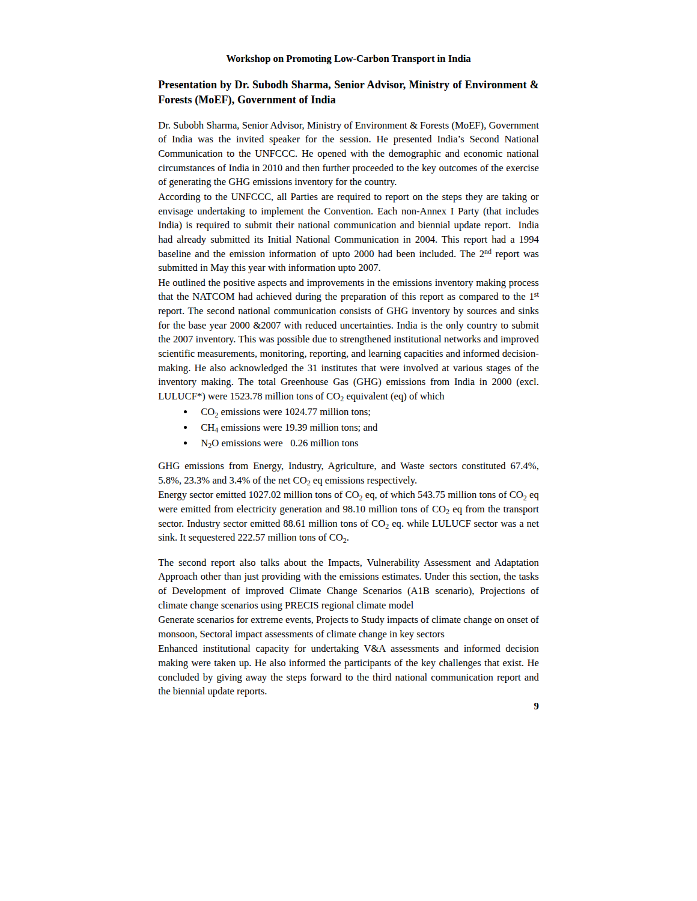Workshop on Promoting Low-Carbon Transport in India
Presentation by Dr. Subodh Sharma, Senior Advisor, Ministry of Environment & Forests (MoEF), Government of India
Dr. Subobh Sharma, Senior Advisor, Ministry of Environment & Forests (MoEF), Government of India was the invited speaker for the session. He presented India’s Second National Communication to the UNFCCC. He opened with the demographic and economic national circumstances of India in 2010 and then further proceeded to the key outcomes of the exercise of generating the GHG emissions inventory for the country.
According to the UNFCCC, all Parties are required to report on the steps they are taking or envisage undertaking to implement the Convention. Each non-Annex I Party (that includes India) is required to submit their national communication and biennial update report. India had already submitted its Initial National Communication in 2004. This report had a 1994 baseline and the emission information of upto 2000 had been included. The 2nd report was submitted in May this year with information upto 2007.
He outlined the positive aspects and improvements in the emissions inventory making process that the NATCOM had achieved during the preparation of this report as compared to the 1st report. The second national communication consists of GHG inventory by sources and sinks for the base year 2000 &2007 with reduced uncertainties. India is the only country to submit the 2007 inventory. This was possible due to strengthened institutional networks and improved scientific measurements, monitoring, reporting, and learning capacities and informed decision-making. He also acknowledged the 31 institutes that were involved at various stages of the inventory making. The total Greenhouse Gas (GHG) emissions from India in 2000 (excl. LULUCF*) were 1523.78 million tons of CO2 equivalent (eq) of which
CO2 emissions were 1024.77 million tons;
CH4 emissions were 19.39 million tons; and
N2O emissions were 0.26 million tons
GHG emissions from Energy, Industry, Agriculture, and Waste sectors constituted 67.4%, 5.8%, 23.3% and 3.4% of the net CO2 eq emissions respectively.
Energy sector emitted 1027.02 million tons of CO2 eq, of which 543.75 million tons of CO2 eq were emitted from electricity generation and 98.10 million tons of CO2 eq from the transport sector. Industry sector emitted 88.61 million tons of CO2 eq. while LULUCF sector was a net sink. It sequestered 222.57 million tons of CO2.
The second report also talks about the Impacts, Vulnerability Assessment and Adaptation Approach other than just providing with the emissions estimates. Under this section, the tasks of Development of improved Climate Change Scenarios (A1B scenario), Projections of climate change scenarios using PRECIS regional climate model
Generate scenarios for extreme events, Projects to Study impacts of climate change on onset of monsoon, Sectoral impact assessments of climate change in key sectors
Enhanced institutional capacity for undertaking V&A assessments and informed decision making were taken up. He also informed the participants of the key challenges that exist. He concluded by giving away the steps forward to the third national communication report and the biennial update reports.
9